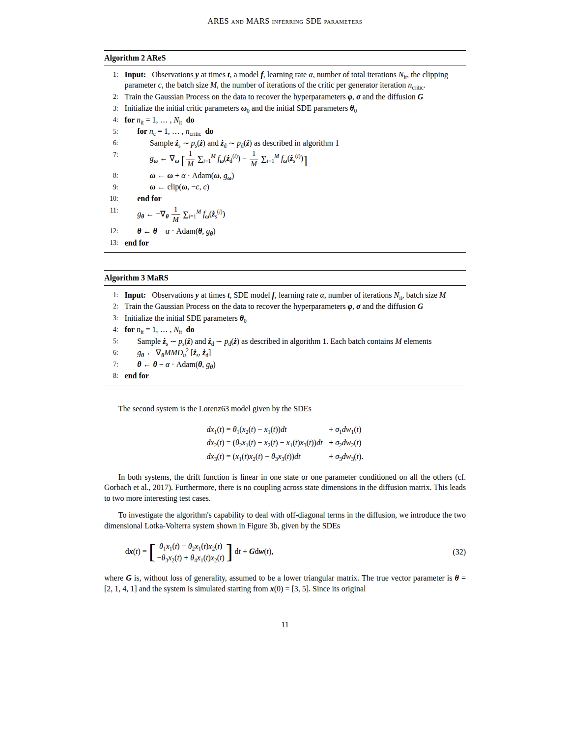ARES and MARS inferring SDE parameters
Algorithm 2 AReS
Input: Observations y at times t, a model f, learning rate α, number of total iterations Nit, the clipping parameter c, the batch size M, the number of iterations of the critic per generator iteration ncritic.
Train the Gaussian Process on the data to recover the hyperparameters φ, σ and the diffusion G
Initialize the initial critic parameters ω0 and the initial SDE parameters θ0
for nit = 1, … , Nit do
for nc = 1, … , ncritic do
Sample żs ∼ ps(ż) and żd ∼ pd(ż) as described in algorithm 1
gω ← ∇ω [1 M Σi=1M fω(żd(i)) − 1 M Σi=1M fω(żs(i))]
ω ← ω + α · Adam(ω, gω)
ω ← clip(ω, −c, c)
end for
gθ ← −∇θ 1 M Σi=1M fω(żs(i))
θ ← θ − α · Adam(θ, gθ)
end for
Algorithm 3 MaRS
Input: Observations y at times t, SDE model f, learning rate α, number of iterations Nit, batch size M
Train the Gaussian Process on the data to recover the hyperparameters φ, σ and the diffusion G
Initialize the initial SDE parameters θ0
for nit = 1, … , Nit do
Sample żs ∼ ps(ż) and żd ∼ pd(ż) as described in algorithm 1. Each batch contains M elements
gθ ← ∇θMMDu2 [żs, żd]
θ ← θ − α · Adam(θ, gθ)
end for
The second system is the Lorenz63 model given by the SDEs
| dx 1 ( t ) = θ 1 ( x 2 ( t ) − x 1 ( t )) dt | + σ 1 dw 1 ( t ) |
| dx 2 ( t ) = ( θ 2 x 1 ( t ) − x 2 ( t ) − x 1 ( t ) x 3 ( t )) dt | + σ 2 dw 2 ( t ) |
| dx 3 ( t ) = ( x 1 ( t ) x 2 ( t ) − θ 3 x 3 ( t )) dt | + σ 3 dw 3 ( t ). |
In both systems, the drift function is linear in one state or one parameter conditioned on all the others (cf. Gorbach et al., 2017). Furthermore, there is no coupling across state dimensions in the diffusion matrix. This leads to two more interesting test cases.
To investigate the algorithm's capability to deal with off-diagonal terms in the diffusion, we introduce the two dimensional Lotka-Volterra system shown in Figure 3b, given by the SDEs
(32) dx(t) = [ θ1x1(t) − θ2x1(t)x2(t) −θ3x2(t) + θ4x1(t)x2(t) ] dt + Gdw(t), (32)
where G is, without loss of generality, assumed to be a lower triangular matrix. The true vector parameter is θ = [2, 1, 4, 1] and the system is simulated starting from x(0) = [3, 5]. Since its original
11